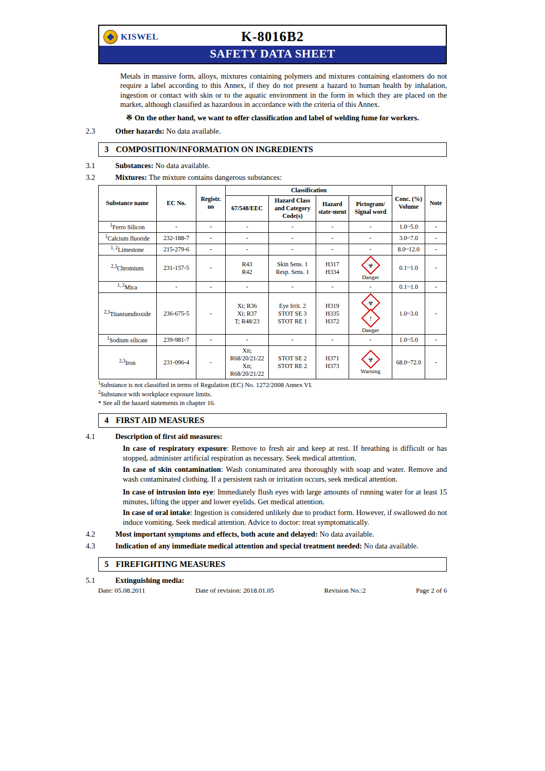KISWEL
K-8016B2
SAFETY DATA SHEET
Metals in massive form, alloys, mixtures containing polymers and mixtures containing elastomers do not require a label according to this Annex, if they do not present a hazard to human health by inhalation, ingestion or contact with skin or to the aquatic environment in the form in which they are placed on the market, although classified as hazardous in accordance with the criteria of this Annex.
※ On the other hand, we want to offer classification and label of welding fume for workers.
2.3 Other hazards: No data available.
3 COMPOSITION/INFORMATION ON INGREDIENTS
3.1 Substances: No data available.
3.2 Mixtures: The mixture contains dangerous substances:
| Substance name | EC No. | Registr. no | Classification | Conc. (%) Volume | Note |
| --- | --- | --- | --- | --- | --- |
| 67/548/EEC | Hazard Class and Category Code(s) | Hazard state-ment | Pictogram/ Signal word |
| 1 Ferro Silicon | - | - | - | - | - | - | 1.0~5.0 | - |
| 1 Calcium fluoride | 232-188-7 | - | - | - | - | - | 3.0~7.0 | - |
| 1, 2 Limestone | 215-279-6 | - | - | - | - | - | 8.0~12.0 | - |
| 2,3 Chromium | 231-157-5 | - | R43 R42 | Skin Sens. 1 Resp. Sens. 1 | H317 H334 | ☣ Danger | 0.1~1.0 | - |
| 1, 2 Mica | - | - | - | - | - | - | 0.1~1.0 | - |
| 2,3 Titaniumdioxide | 236-675-5 | - | Xi; R36 Xi; R37 T; R48/23 | Eye Irrit. 2 STOT SE 3 STOT RE 1 | H319 H335 H372 | ☣ ! Danger | 1.0~3.0 | - |
| 1 Sodium silicate | 239-981-7 | - | - | - | - | - | 1.0~5.0 | - |
| 2,3 Iron | 231-096-4 | - | Xn; R68/20/21/22 Xn; R68/20/21/22 | STOT SE 2 STOT RE 2 | H371 H373 | ☣ Warning | 68.0~72.0 | - |
1 Substance is not classified in terms of Regulation (EC) No. 1272/2008 Annex VI.
2 Substance with workplace exposure limits.
* See all the hazard statements in chapter 16.
4 FIRST AID MEASURES
4.1 Description of first aid measures:
In case of respiratory exposure: Remove to fresh air and keep at rest. If breathing is difficult or has stopped, administer artificial respiration as necessary. Seek medical attention.
In case of skin contamination: Wash contaminated area thoroughly with soap and water. Remove and wash contaminated clothing. If a persistent rash or irritation occurs, seek medical attention.
In case of intrusion into eye: Immediately flush eyes with large amounts of running water for at least 15 minutes, lifting the upper and lower eyelids. Get medical attention.
In case of oral intake: Ingestion is considered unlikely due to product form. However, if swallowed do not induce vomiting. Seek medical attention. Advice to doctor: treat symptomatically.
4.2 Most important symptoms and effects, both acute and delayed: No data available.
4.3 Indication of any immediate medical attention and special treatment needed: No data available.
5 FIREFIGHTING MEASURES
5.1 Extinguishing media:
Date: 05.08.2011 Date of revision: 2018.01.05 Revision No.:2 Page 2 of 6